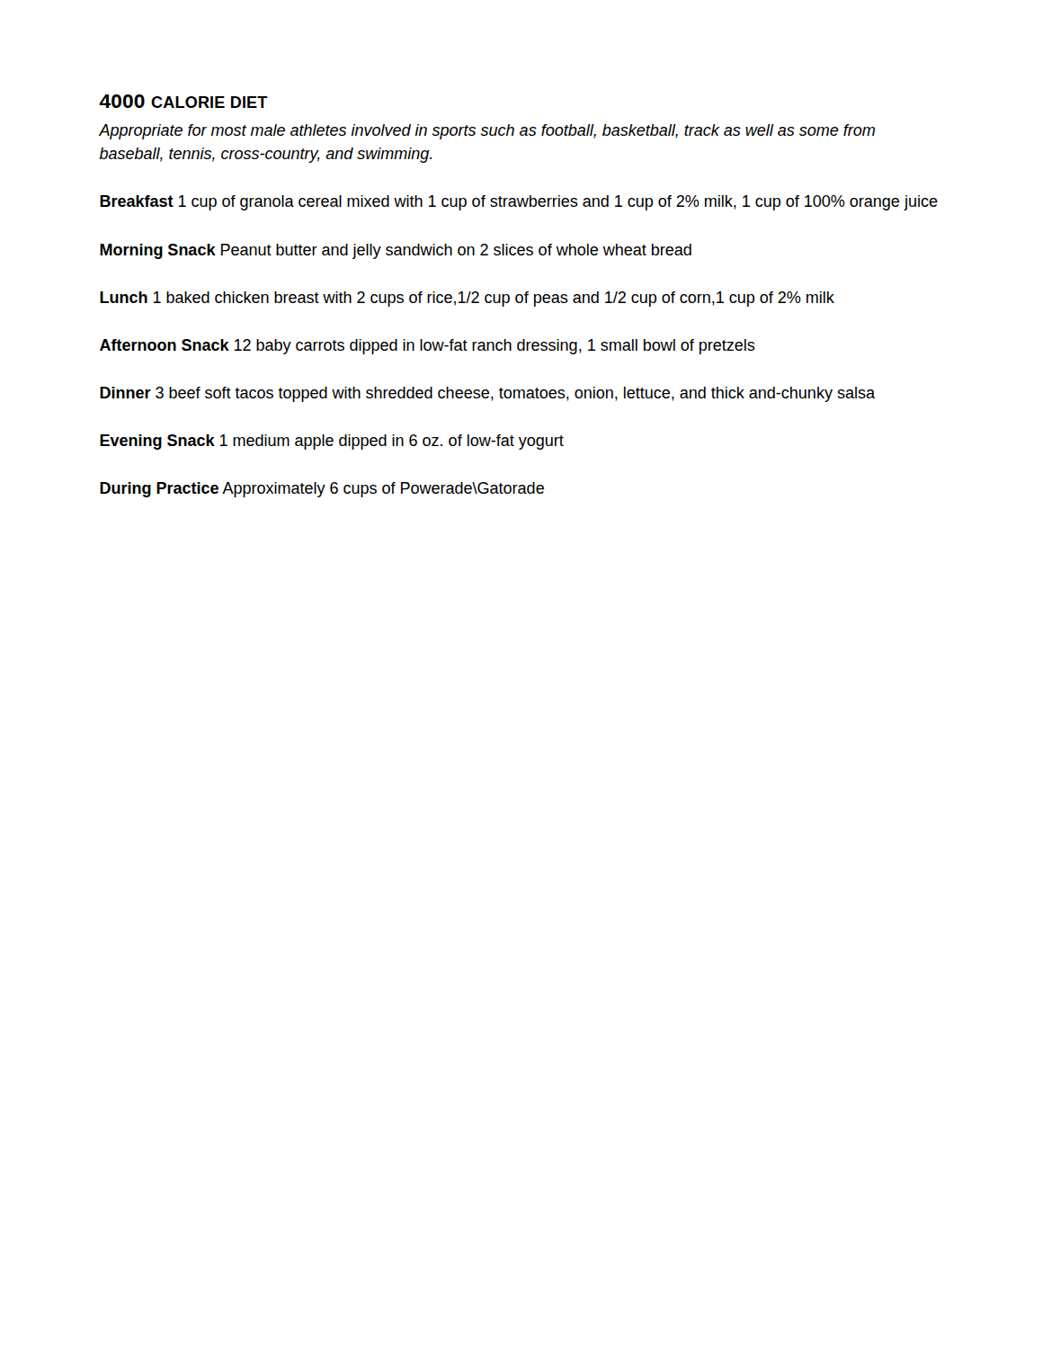4000 Calorie Diet
Appropriate for most male athletes involved in sports such as football, basketball, track as well as some from baseball, tennis, cross-country, and swimming.
Breakfast 1 cup of granola cereal mixed with 1 cup of strawberries and 1 cup of 2% milk, 1 cup of 100% orange juice
Morning Snack Peanut butter and jelly sandwich on 2 slices of whole wheat bread
Lunch 1 baked chicken breast with 2 cups of rice,1/2 cup of peas and 1/2 cup of corn,1 cup of 2% milk
Afternoon Snack 12 baby carrots dipped in low-fat ranch dressing, 1 small bowl of pretzels
Dinner 3 beef soft tacos topped with shredded cheese, tomatoes, onion, lettuce, and thick and-chunky salsa
Evening Snack 1 medium apple dipped in 6 oz. of low-fat yogurt
During Practice Approximately 6 cups of Powerade\Gatorade